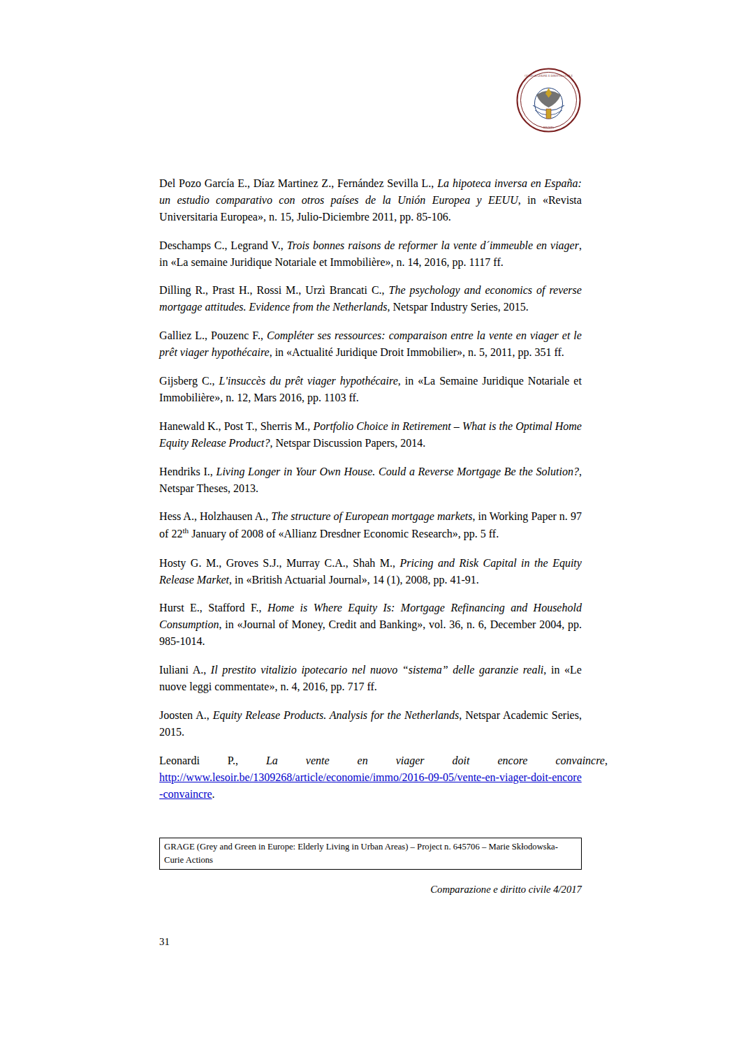COMPARAZIONE E DIRITTO CIVILE RIVISTA
Del Pozo García E., Díaz Martinez Z., Fernández Sevilla L., La hipoteca inversa en España: un estudio comparativo con otros países de la Unión Europea y EEUU, in «Revista Universitaria Europea», n. 15, Julio-Diciembre 2011, pp. 85-106.
Deschamps C., Legrand V., Trois bonnes raisons de reformer la vente d´immeuble en viager, in «La semaine Juridique Notariale et Immobilière», n. 14, 2016, pp. 1117 ff.
Dilling R., Prast H., Rossi M., Urzì Brancati C., The psychology and economics of reverse mortgage attitudes. Evidence from the Netherlands, Netspar Industry Series, 2015.
Galliez L., Pouzenc F., Compléter ses ressources: comparaison entre la vente en viager et le prêt viager hypothécaire, in «Actualité Juridique Droit Immobilier», n. 5, 2011, pp. 351 ff.
Gijsberg C., L'insuccès du prêt viager hypothécaire, in «La Semaine Juridique Notariale et Immobilière», n. 12, Mars 2016, pp. 1103 ff.
Hanewald K., Post T., Sherris M., Portfolio Choice in Retirement – What is the Optimal Home Equity Release Product?, Netspar Discussion Papers, 2014.
Hendriks I., Living Longer in Your Own House. Could a Reverse Mortgage Be the Solution?, Netspar Theses, 2013.
Hess A., Holzhausen A., The structure of European mortgage markets, in Working Paper n. 97 of 22th January of 2008 of «Allianz Dresdner Economic Research», pp. 5 ff.
Hosty G. M., Groves S.J., Murray C.A., Shah M., Pricing and Risk Capital in the Equity Release Market, in «British Actuarial Journal», 14 (1), 2008, pp. 41-91.
Hurst E., Stafford F., Home is Where Equity Is: Mortgage Refinancing and Household Consumption, in «Journal of Money, Credit and Banking», vol. 36, n. 6, December 2004, pp. 985-1014.
Iuliani A., Il prestito vitalizio ipotecario nel nuovo “sistema” delle garanzie reali, in «Le nuove leggi commentate», n. 4, 2016, pp. 717 ff.
Joosten A., Equity Release Products. Analysis for the Netherlands, Netspar Academic Series, 2015.
Leonardi P., La vente en viager doit encore convaincre, http://www.lesoir.be/1309268/article/economie/immo/2016-09-05/vente-en-viager-doit-encore-convaincre.
GRAGE (Grey and Green in Europe: Elderly Living in Urban Areas) – Project n. 645706 – Marie Skłodowska-Curie Actions
Comparazione e diritto civile 4/2017
31